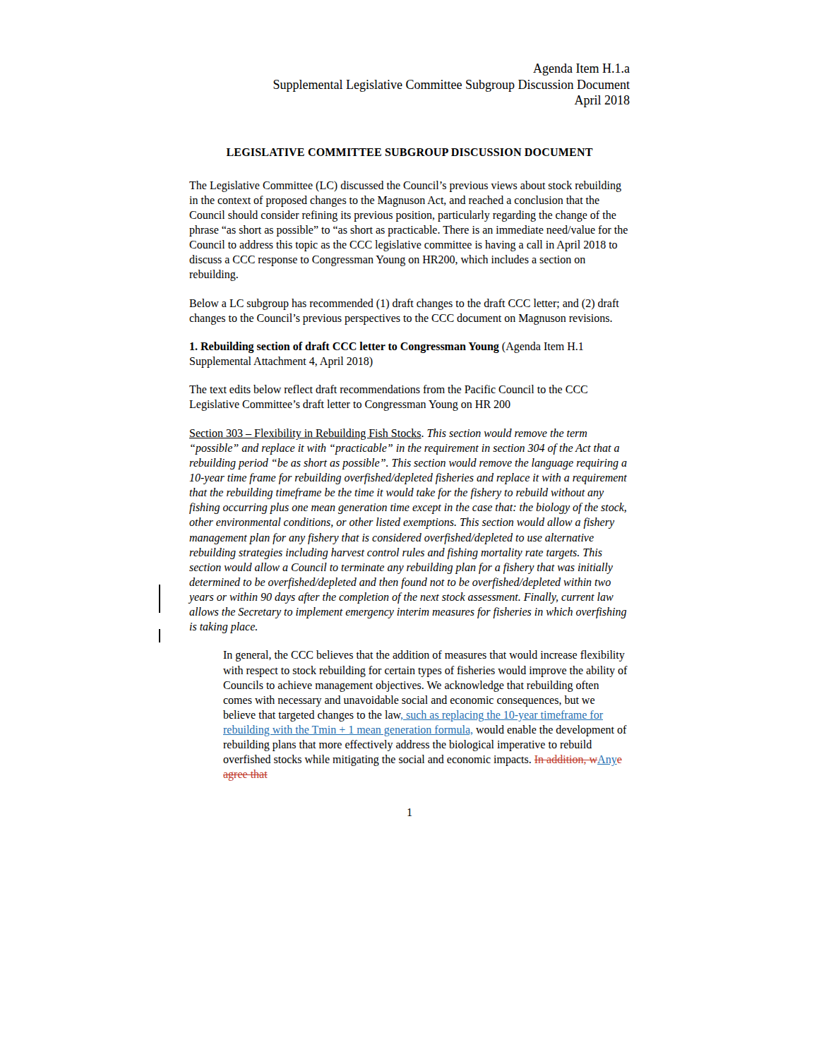Agenda Item H.1.a
Supplemental Legislative Committee Subgroup Discussion Document
April 2018
LEGISLATIVE COMMITTEE SUBGROUP DISCUSSION DOCUMENT
The Legislative Committee (LC) discussed the Council’s previous views about stock rebuilding in the context of proposed changes to the Magnuson Act, and reached a conclusion that the Council should consider refining its previous position, particularly regarding the change of the phrase “as short as possible” to “as short as practicable. There is an immediate need/value for the Council to address this topic as the CCC legislative committee is having a call in April 2018 to discuss a CCC response to Congressman Young on HR200, which includes a section on rebuilding.
Below a LC subgroup has recommended (1) draft changes to the draft CCC letter; and (2) draft changes to the Council’s previous perspectives to the CCC document on Magnuson revisions.
1. Rebuilding section of draft CCC letter to Congressman Young (Agenda Item H.1 Supplemental Attachment 4, April 2018)
The text edits below reflect draft recommendations from the Pacific Council to the CCC Legislative Committee’s draft letter to Congressman Young on HR 200
Section 303 – Flexibility in Rebuilding Fish Stocks. This section would remove the term “possible” and replace it with “practicable” in the requirement in section 304 of the Act that a rebuilding period “be as short as possible”. This section would remove the language requiring a 10-year time frame for rebuilding overfished/depleted fisheries and replace it with a requirement that the rebuilding timeframe be the time it would take for the fishery to rebuild without any fishing occurring plus one mean generation time except in the case that: the biology of the stock, other environmental conditions, or other listed exemptions. This section would allow a fishery management plan for any fishery that is considered overfished/depleted to use alternative rebuilding strategies including harvest control rules and fishing mortality rate targets. This section would allow a Council to terminate any rebuilding plan for a fishery that was initially determined to be overfished/depleted and then found not to be overfished/depleted within two years or within 90 days after the completion of the next stock assessment. Finally, current law allows the Secretary to implement emergency interim measures for fisheries in which overfishing is taking place.
In general, the CCC believes that the addition of measures that would increase flexibility with respect to stock rebuilding for certain types of fisheries would improve the ability of Councils to achieve management objectives. We acknowledge that rebuilding often comes with necessary and unavoidable social and economic consequences, but we believe that targeted changes to the law, such as replacing the 10-year timeframe for rebuilding with the Tmin + 1 mean generation formula, would enable the development of rebuilding plans that more effectively address the biological imperative to rebuild overfished stocks while mitigating the social and economic impacts. In addition, w Any e agree that
1